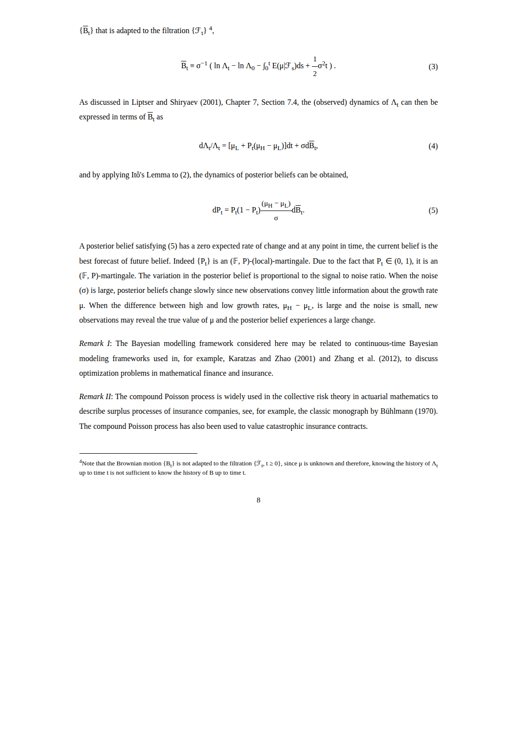{Bt} that is adapted to the filtration {ℱt} 4,
Bt ≡ σ−1 ( ln Λt − ln Λ0 − ∫0t E(μ|ℱs)ds + 12σ2t ) . (3)
As discussed in Liptser and Shiryaev (2001), Chapter 7, Section 7.4, the (observed) dynamics of Λt can then be expressed in terms of Bt as
dΛt/Λt = [μL + Pt(μH − μL)]dt + σdBt, (4)
and by applying Itô's Lemma to (2), the dynamics of posterior beliefs can be obtained,
dPt = Pt(1 − Pt)(μH − μL) σdBt. (5)
A posterior belief satisfying (5) has a zero expected rate of change and at any point in time, the current belief is the best forecast of future belief. Indeed {Pt} is an (𝔽, P)-(local)-martingale. Due to the fact that Pt ∈ (0, 1), it is an (𝔽, P)-martingale. The variation in the posterior belief is proportional to the signal to noise ratio. When the noise (σ) is large, posterior beliefs change slowly since new observations convey little information about the growth rate μ. When the difference between high and low growth rates, μH − μL, is large and the noise is small, new observations may reveal the true value of μ and the posterior belief experiences a large change.
Remark I: The Bayesian modelling framework considered here may be related to continuous-time Bayesian modeling frameworks used in, for example, Karatzas and Zhao (2001) and Zhang et al. (2012), to discuss optimization problems in mathematical finance and insurance.
Remark II: The compound Poisson process is widely used in the collective risk theory in actuarial mathematics to describe surplus processes of insurance companies, see, for example, the classic monograph by Bühlmann (1970). The compound Poisson process has also been used to value catastrophic insurance contracts.
4Note that the Brownian motion {Bt} is not adapted to the filtration {ℱt, t ≥ 0}, since μ is unknown and therefore, knowing the history of Λt up to time t is not sufficient to know the history of B up to time t.
8